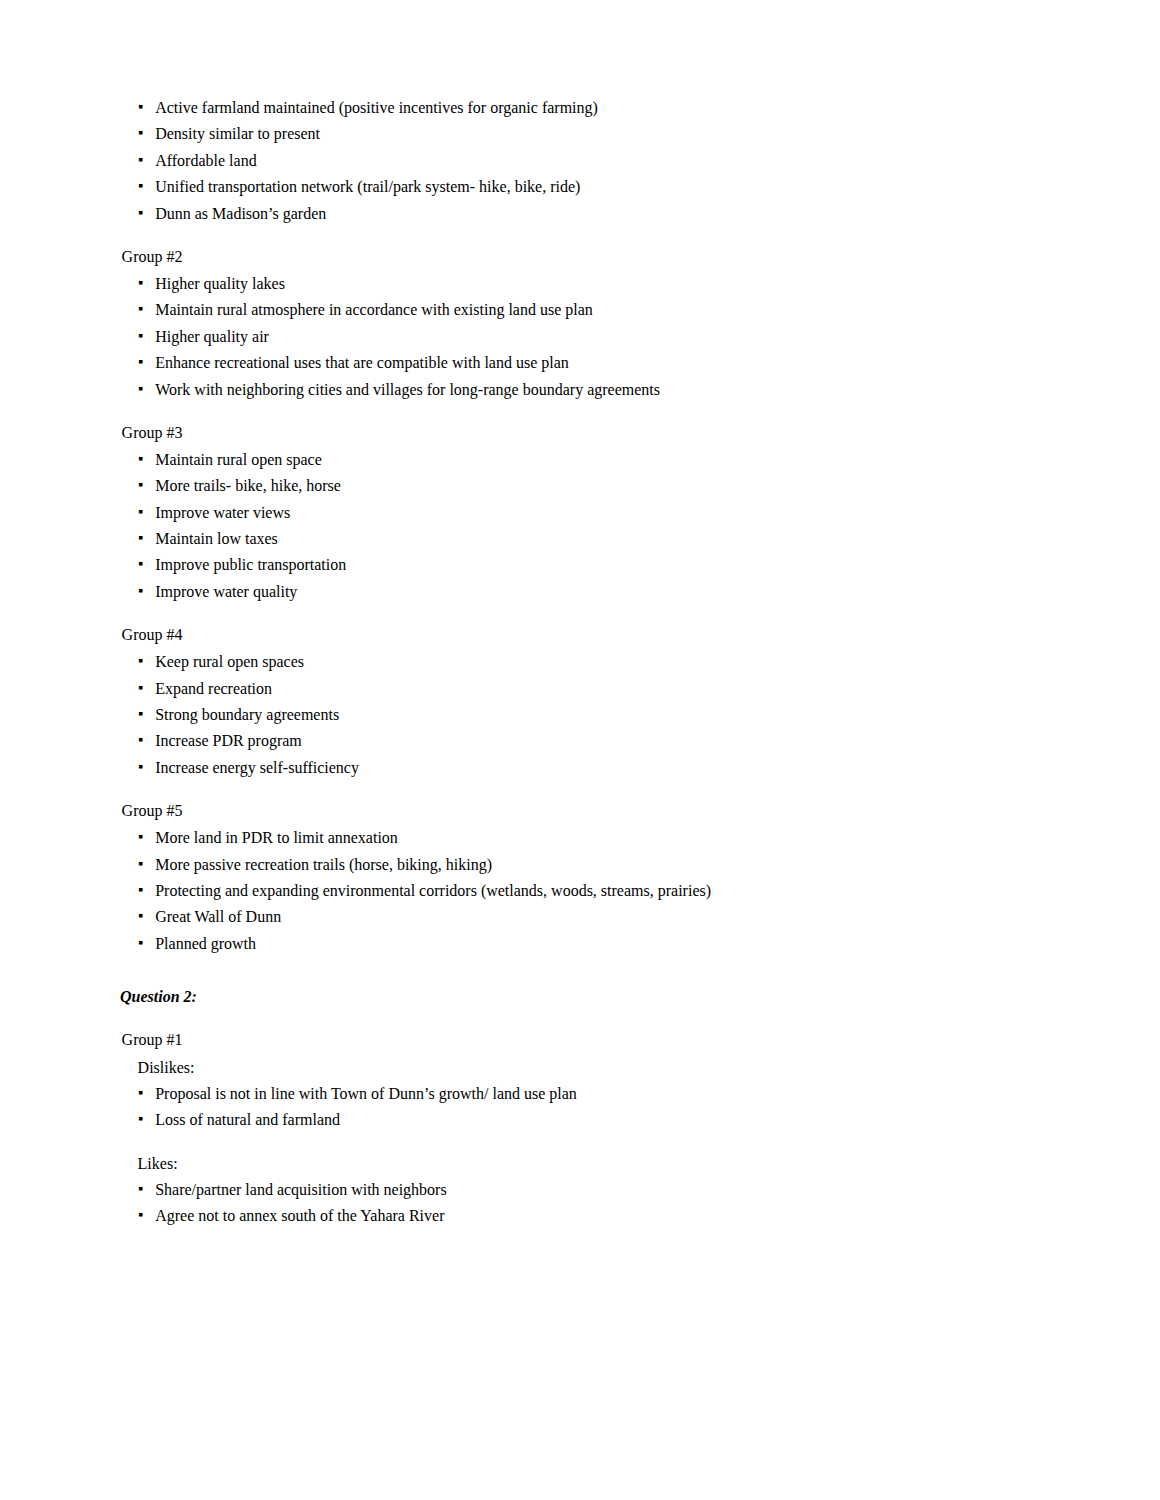Active farmland maintained (positive incentives for organic farming)
Density similar to present
Affordable land
Unified transportation network (trail/park system- hike, bike, ride)
Dunn as Madison’s garden
Group #2
Higher quality lakes
Maintain rural atmosphere in accordance with existing land use plan
Higher quality air
Enhance recreational uses that are compatible with land use plan
Work with neighboring cities and villages for long-range boundary agreements
Group #3
Maintain rural open space
More trails- bike, hike, horse
Improve water views
Maintain low taxes
Improve public transportation
Improve water quality
Group #4
Keep rural open spaces
Expand recreation
Strong boundary agreements
Increase PDR program
Increase energy self-sufficiency
Group #5
More land in PDR to limit annexation
More passive recreation trails (horse, biking, hiking)
Protecting and expanding environmental corridors (wetlands, woods, streams, prairies)
Great Wall of Dunn
Planned growth
Question 2:
Group #1
Dislikes:
Proposal is not in line with Town of Dunn’s growth/ land use plan
Loss of natural and farmland
Likes:
Share/partner land acquisition with neighbors
Agree not to annex south of the Yahara River